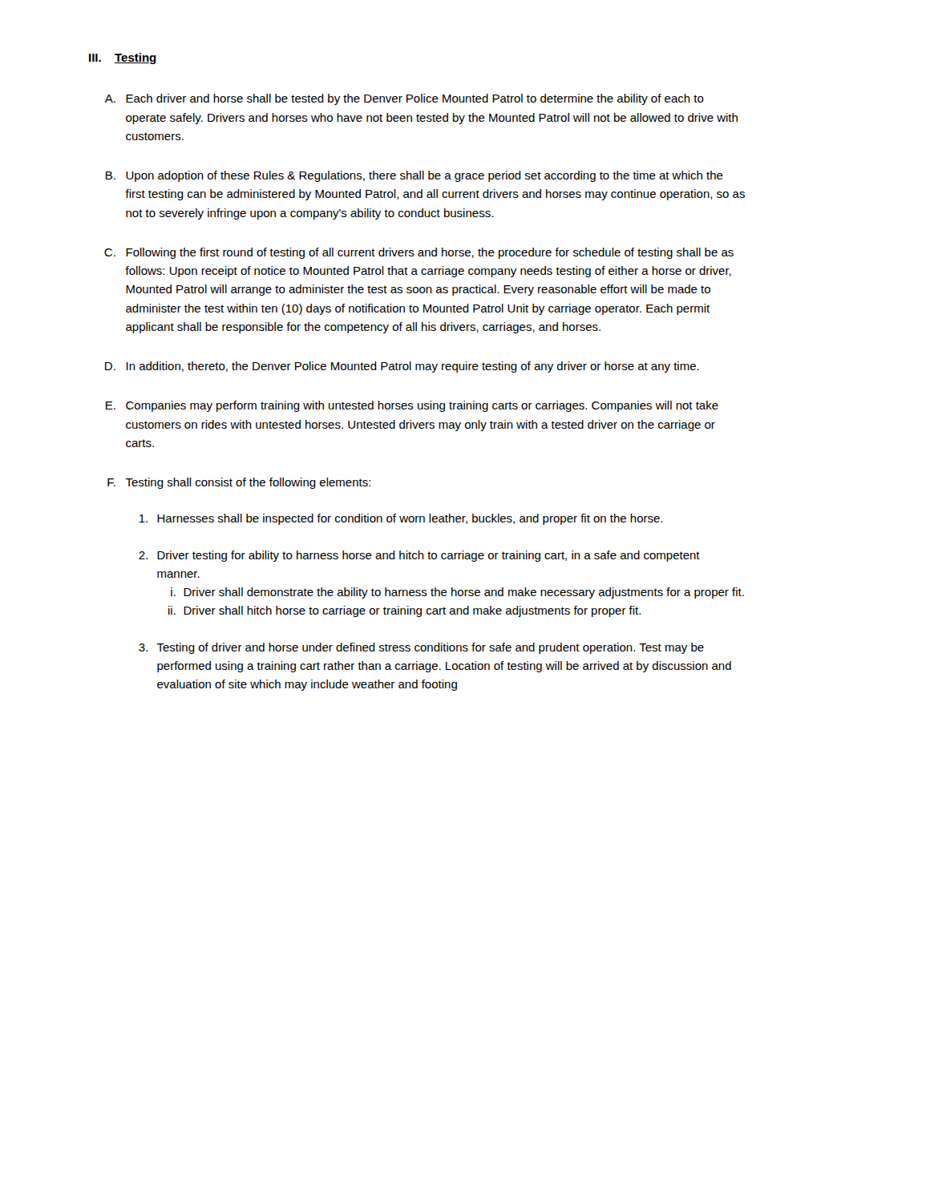III. Testing
Each driver and horse shall be tested by the Denver Police Mounted Patrol to determine the ability of each to operate safely. Drivers and horses who have not been tested by the Mounted Patrol will not be allowed to drive with customers.
Upon adoption of these Rules & Regulations, there shall be a grace period set according to the time at which the first testing can be administered by Mounted Patrol, and all current drivers and horses may continue operation, so as not to severely infringe upon a company's ability to conduct business.
Following the first round of testing of all current drivers and horse, the procedure for schedule of testing shall be as follows: Upon receipt of notice to Mounted Patrol that a carriage company needs testing of either a horse or driver, Mounted Patrol will arrange to administer the test as soon as practical. Every reasonable effort will be made to administer the test within ten (10) days of notification to Mounted Patrol Unit by carriage operator. Each permit applicant shall be responsible for the competency of all his drivers, carriages, and horses.
In addition, thereto, the Denver Police Mounted Patrol may require testing of any driver or horse at any time.
Companies may perform training with untested horses using training carts or carriages. Companies will not take customers on rides with untested horses. Untested drivers may only train with a tested driver on the carriage or carts.
Testing shall consist of the following elements:
Harnesses shall be inspected for condition of worn leather, buckles, and proper fit on the horse.
Driver testing for ability to harness horse and hitch to carriage or training cart, in a safe and competent manner.
Driver shall demonstrate the ability to harness the horse and make necessary adjustments for a proper fit.
Driver shall hitch horse to carriage or training cart and make adjustments for proper fit.
Testing of driver and horse under defined stress conditions for safe and prudent operation. Test may be performed using a training cart rather than a carriage. Location of testing will be arrived at by discussion and evaluation of site which may include weather and footing